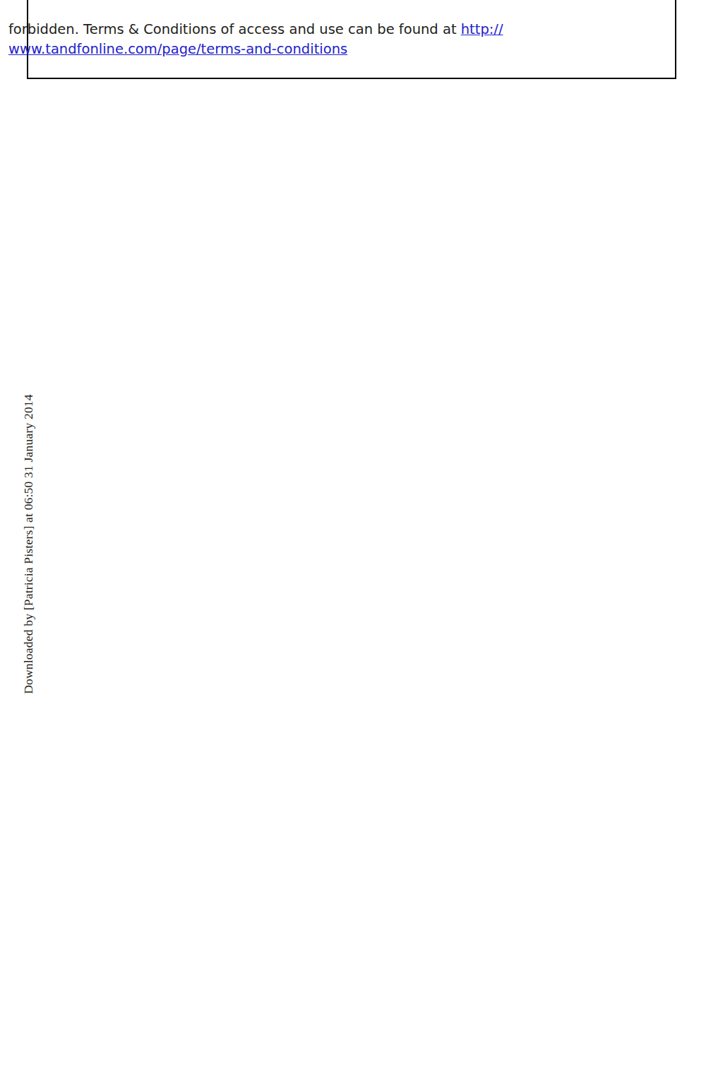forbidden. Terms & Conditions of access and use can be found at http://
www.tandfonline.com/page/terms-and-conditions
Downloaded by [Patricia Pisters] at 06:50 31 January 2014